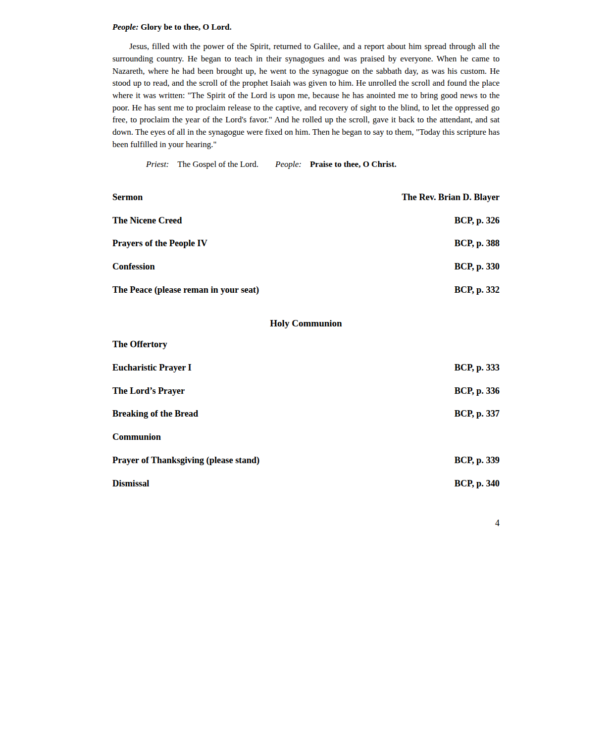People: Glory be to thee, O Lord.
Jesus, filled with the power of the Spirit, returned to Galilee, and a report about him spread through all the surrounding country. He began to teach in their synagogues and was praised by everyone. When he came to Nazareth, where he had been brought up, he went to the synagogue on the sabbath day, as was his custom. He stood up to read, and the scroll of the prophet Isaiah was given to him. He unrolled the scroll and found the place where it was written: "The Spirit of the Lord is upon me, because he has anointed me to bring good news to the poor. He has sent me to proclaim release to the captive, and recovery of sight to the blind, to let the oppressed go free, to proclaim the year of the Lord's favor." And he rolled up the scroll, gave it back to the attendant, and sat down. The eyes of all in the synagogue were fixed on him. Then he began to say to them, "Today this scripture has been fulfilled in your hearing."
Priest: The Gospel of the Lord. People: Praise to thee, O Christ.
| Sermon | The Rev. Brian D. Blayer |
| The Nicene Creed | BCP, p. 326 |
| Prayers of the People IV | BCP, p. 388 |
| Confession | BCP, p. 330 |
| The Peace (please reman in your seat) | BCP, p. 332 |
Holy Communion
| The Offertory | |
| Eucharistic Prayer I | BCP, p. 333 |
| The Lord’s Prayer | BCP, p. 336 |
| Breaking of the Bread | BCP, p. 337 |
| Communion | |
| Prayer of Thanksgiving (please stand) | BCP, p. 339 |
| Dismissal | BCP, p. 340 |
4